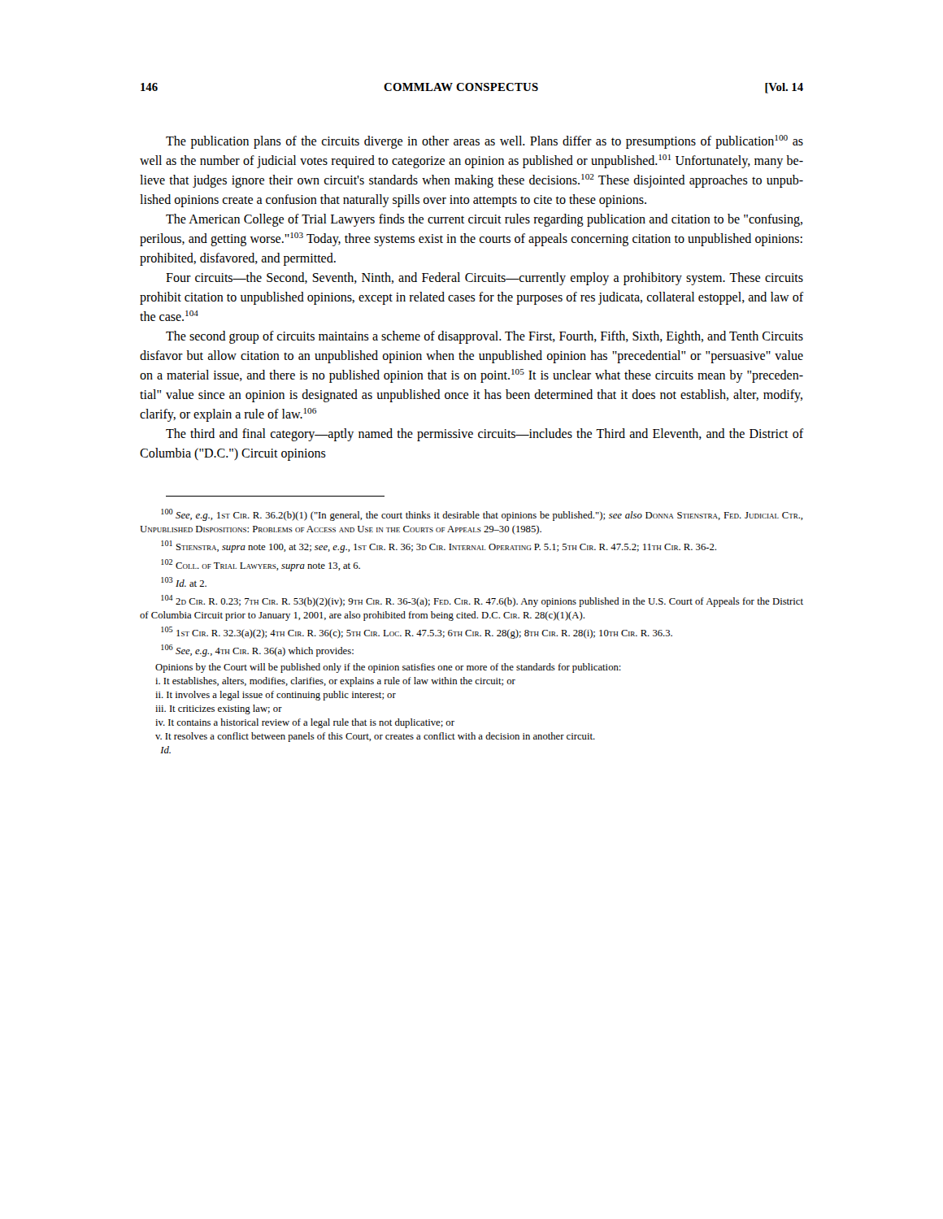146 COMMLAW CONSPECTUS [Vol. 14
The publication plans of the circuits diverge in other areas as well. Plans differ as to presumptions of publication100 as well as the number of judicial votes required to categorize an opinion as published or unpublished.101 Unfortunately, many believe that judges ignore their own circuit's standards when making these decisions.102 These disjointed approaches to unpublished opinions create a confusion that naturally spills over into attempts to cite to these opinions.
The American College of Trial Lawyers finds the current circuit rules regarding publication and citation to be "confusing, perilous, and getting worse."103 Today, three systems exist in the courts of appeals concerning citation to unpublished opinions: prohibited, disfavored, and permitted.
Four circuits—the Second, Seventh, Ninth, and Federal Circuits—currently employ a prohibitory system. These circuits prohibit citation to unpublished opinions, except in related cases for the purposes of res judicata, collateral estoppel, and law of the case.104
The second group of circuits maintains a scheme of disapproval. The First, Fourth, Fifth, Sixth, Eighth, and Tenth Circuits disfavor but allow citation to an unpublished opinion when the unpublished opinion has "precedential" or "persuasive" value on a material issue, and there is no published opinion that is on point.105 It is unclear what these circuits mean by "precedential" value since an opinion is designated as unpublished once it has been determined that it does not establish, alter, modify, clarify, or explain a rule of law.106
The third and final category—aptly named the permissive circuits—includes the Third and Eleventh, and the District of Columbia ("D.C.") Circuit opinions
100 See, e.g., 1st Cir. R. 36.2(b)(1) ("In general, the court thinks it desirable that opinions be published."); see also Donna Stienstra, Fed. Judicial Ctr., Unpublished Dispositions: Problems of Access and Use in the Courts of Appeals 29–30 (1985).
101 Stienstra, supra note 100, at 32; see, e.g., 1st Cir. R. 36; 3d Cir. Internal Operating P. 5.1; 5th Cir. R. 47.5.2; 11th Cir. R. 36-2.
102 Coll. of Trial Lawyers, supra note 13, at 6.
103 Id. at 2.
1042d Cir. R. 0.23; 7th Cir. R. 53(b)(2)(iv); 9th Cir. R. 36-3(a); Fed. Cir. R. 47.6(b). Any opinions published in the U.S. Court of Appeals for the District of Columbia Circuit prior to January 1, 2001, are also prohibited from being cited. D.C. Cir. R. 28(c)(1)(A).
1051st Cir. R. 32.3(a)(2); 4th Cir. R. 36(c); 5th Cir. Loc. R. 47.5.3; 6th Cir. R. 28(g); 8th Cir. R. 28(i); 10th Cir. R. 36.3.
106 See, e.g., 4th Cir. R. 36(a) which provides:
Opinions by the Court will be published only if the opinion satisfies one or more of the standards for publication:
i. It establishes, alters, modifies, clarifies, or explains a rule of law within the circuit; or
ii. It involves a legal issue of continuing public interest; or
iii. It criticizes existing law; or
iv. It contains a historical review of a legal rule that is not duplicative; or
v. It resolves a conflict between panels of this Court, or creates a conflict with a decision in another circuit.
Id.